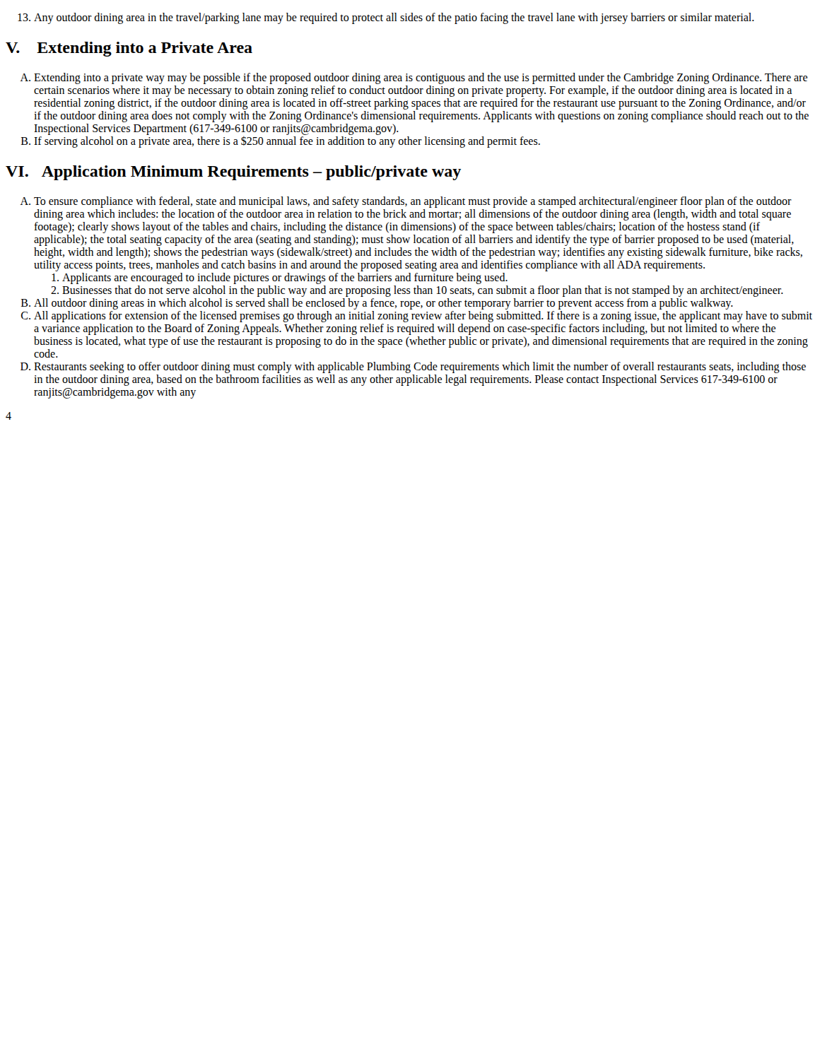Any outdoor dining area in the travel/parking lane may be required to protect all sides of the patio facing the travel lane with jersey barriers or similar material.
V. Extending into a Private Area
Extending into a private way may be possible if the proposed outdoor dining area is contiguous and the use is permitted under the Cambridge Zoning Ordinance. There are certain scenarios where it may be necessary to obtain zoning relief to conduct outdoor dining on private property. For example, if the outdoor dining area is located in a residential zoning district, if the outdoor dining area is located in off-street parking spaces that are required for the restaurant use pursuant to the Zoning Ordinance, and/or if the outdoor dining area does not comply with the Zoning Ordinance's dimensional requirements. Applicants with questions on zoning compliance should reach out to the Inspectional Services Department (617-349-6100 or ranjits@cambridgema.gov).
If serving alcohol on a private area, there is a $250 annual fee in addition to any other licensing and permit fees.
VI. Application Minimum Requirements – public/private way
To ensure compliance with federal, state and municipal laws, and safety standards, an applicant must provide a stamped architectural/engineer floor plan of the outdoor dining area which includes: the location of the outdoor area in relation to the brick and mortar; all dimensions of the outdoor dining area (length, width and total square footage); clearly shows layout of the tables and chairs, including the distance (in dimensions) of the space between tables/chairs; location of the hostess stand (if applicable); the total seating capacity of the area (seating and standing); must show location of all barriers and identify the type of barrier proposed to be used (material, height, width and length); shows the pedestrian ways (sidewalk/street) and includes the width of the pedestrian way; identifies any existing sidewalk furniture, bike racks, utility access points, trees, manholes and catch basins in and around the proposed seating area and identifies compliance with all ADA requirements.
Applicants are encouraged to include pictures or drawings of the barriers and furniture being used.
Businesses that do not serve alcohol in the public way and are proposing less than 10 seats, can submit a floor plan that is not stamped by an architect/engineer.
All outdoor dining areas in which alcohol is served shall be enclosed by a fence, rope, or other temporary barrier to prevent access from a public walkway.
All applications for extension of the licensed premises go through an initial zoning review after being submitted. If there is a zoning issue, the applicant may have to submit a variance application to the Board of Zoning Appeals. Whether zoning relief is required will depend on case-specific factors including, but not limited to where the business is located, what type of use the restaurant is proposing to do in the space (whether public or private), and dimensional requirements that are required in the zoning code.
Restaurants seeking to offer outdoor dining must comply with applicable Plumbing Code requirements which limit the number of overall restaurants seats, including those in the outdoor dining area, based on the bathroom facilities as well as any other applicable legal requirements. Please contact Inspectional Services 617-349-6100 or ranjits@cambridgema.gov with any
4